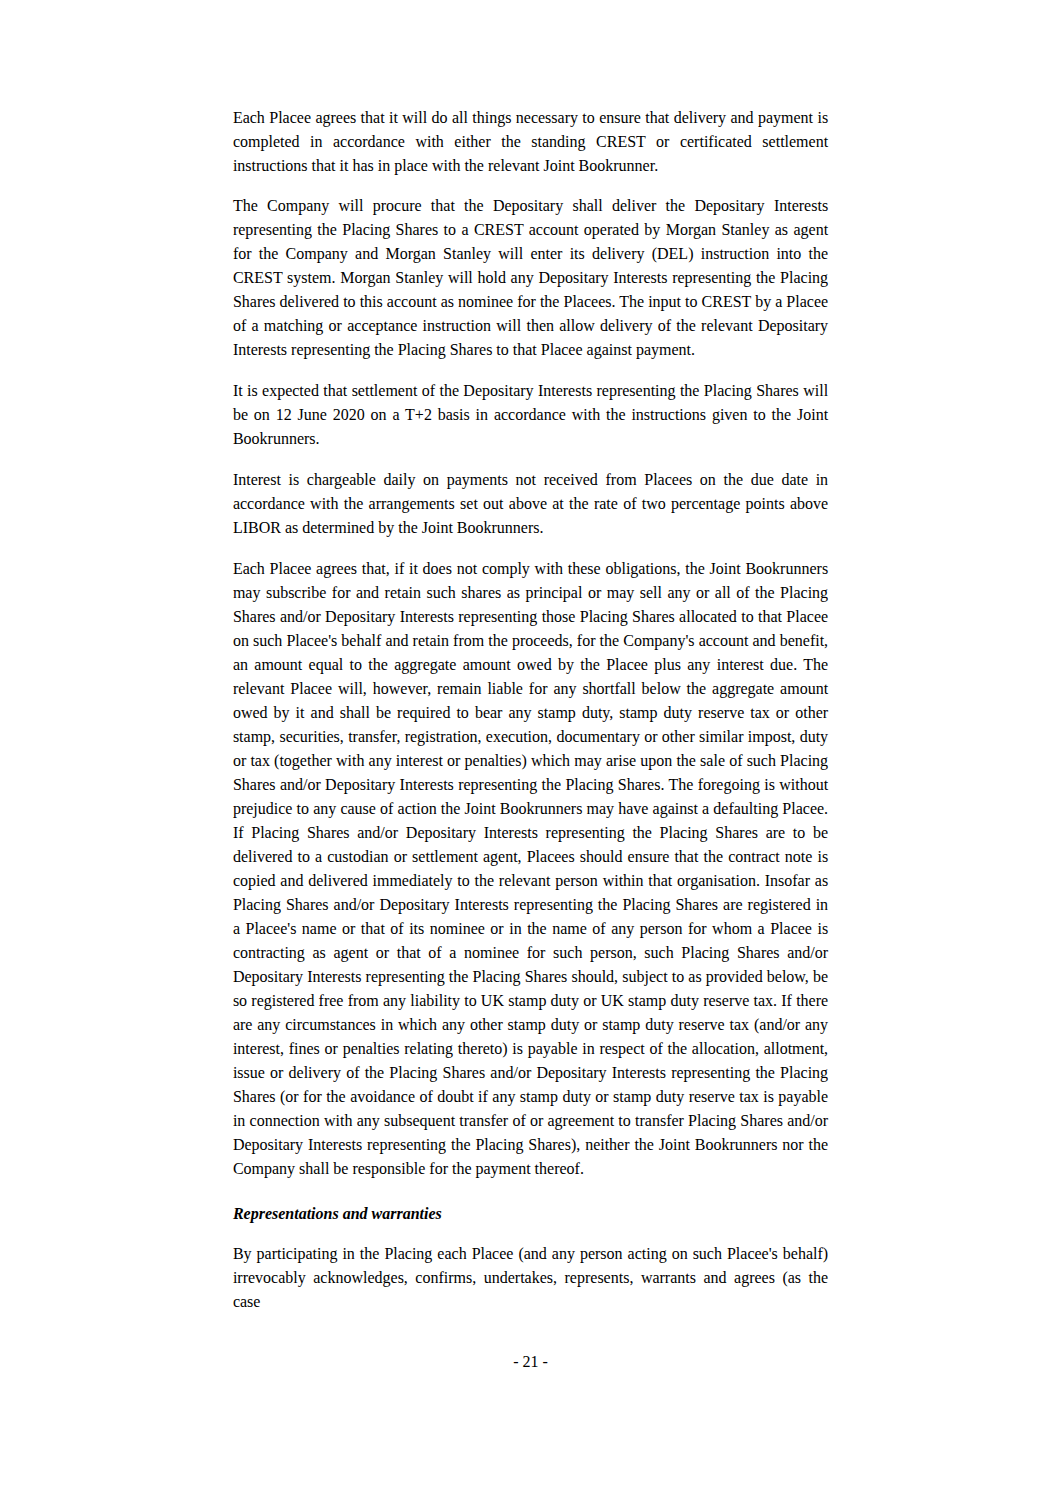Each Placee agrees that it will do all things necessary to ensure that delivery and payment is completed in accordance with either the standing CREST or certificated settlement instructions that it has in place with the relevant Joint Bookrunner.
The Company will procure that the Depositary shall deliver the Depositary Interests representing the Placing Shares to a CREST account operated by Morgan Stanley as agent for the Company and Morgan Stanley will enter its delivery (DEL) instruction into the CREST system. Morgan Stanley will hold any Depositary Interests representing the Placing Shares delivered to this account as nominee for the Placees. The input to CREST by a Placee of a matching or acceptance instruction will then allow delivery of the relevant Depositary Interests representing the Placing Shares to that Placee against payment.
It is expected that settlement of the Depositary Interests representing the Placing Shares will be on 12 June 2020 on a T+2 basis in accordance with the instructions given to the Joint Bookrunners.
Interest is chargeable daily on payments not received from Placees on the due date in accordance with the arrangements set out above at the rate of two percentage points above LIBOR as determined by the Joint Bookrunners.
Each Placee agrees that, if it does not comply with these obligations, the Joint Bookrunners may subscribe for and retain such shares as principal or may sell any or all of the Placing Shares and/or Depositary Interests representing those Placing Shares allocated to that Placee on such Placee's behalf and retain from the proceeds, for the Company's account and benefit, an amount equal to the aggregate amount owed by the Placee plus any interest due. The relevant Placee will, however, remain liable for any shortfall below the aggregate amount owed by it and shall be required to bear any stamp duty, stamp duty reserve tax or other stamp, securities, transfer, registration, execution, documentary or other similar impost, duty or tax (together with any interest or penalties) which may arise upon the sale of such Placing Shares and/or Depositary Interests representing the Placing Shares. The foregoing is without prejudice to any cause of action the Joint Bookrunners may have against a defaulting Placee. If Placing Shares and/or Depositary Interests representing the Placing Shares are to be delivered to a custodian or settlement agent, Placees should ensure that the contract note is copied and delivered immediately to the relevant person within that organisation. Insofar as Placing Shares and/or Depositary Interests representing the Placing Shares are registered in a Placee's name or that of its nominee or in the name of any person for whom a Placee is contracting as agent or that of a nominee for such person, such Placing Shares and/or Depositary Interests representing the Placing Shares should, subject to as provided below, be so registered free from any liability to UK stamp duty or UK stamp duty reserve tax. If there are any circumstances in which any other stamp duty or stamp duty reserve tax (and/or any interest, fines or penalties relating thereto) is payable in respect of the allocation, allotment, issue or delivery of the Placing Shares and/or Depositary Interests representing the Placing Shares (or for the avoidance of doubt if any stamp duty or stamp duty reserve tax is payable in connection with any subsequent transfer of or agreement to transfer Placing Shares and/or Depositary Interests representing the Placing Shares), neither the Joint Bookrunners nor the Company shall be responsible for the payment thereof.
Representations and warranties
By participating in the Placing each Placee (and any person acting on such Placee's behalf) irrevocably acknowledges, confirms, undertakes, represents, warrants and agrees (as the case
- 21 -